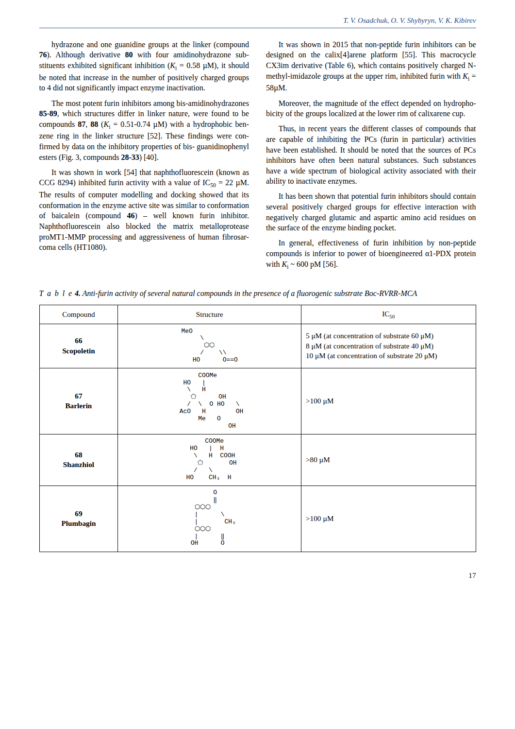T. V. Osadchuk, O. V. Shybyryn, V. K. Kibirev
hydrazone and one guanidine groups at the linker (compound 76). Although derivative 80 with four amidinohydrazone substituents exhibited significant inhibition (Ki = 0.58 µM), it should be noted that increase in the number of positively charged groups to 4 did not significantly impact enzyme inactivation.
The most potent furin inhibitors among bis-amidinohydrazones 85-89, which structures differ in linker nature, were found to be compounds 87, 88 (Ki = 0.51-0.74 µM) with a hydrophobic benzene ring in the linker structure [52]. These findings were confirmed by data on the inhibitory properties of bis- guanidinophenyl esters (Fig. 3, compounds 28-33) [40].
It was shown in work [54] that naphthofluorescein (known as CCG 8294) inhibited furin activity with a value of IC50 = 22 µM. The results of computer modelling and docking showed that its conformation in the enzyme active site was similar to conformation of baicalein (compound 46) – well known furin inhibitor. Naphthofluorescein also blocked the matrix metalloprotease proMT1-MMP processing and aggressiveness of human fibrosarcoma cells (HT1080).
It was shown in 2015 that non-peptide furin inhibitors can be designed on the calix[4]arene platform [55]. This macrocycle CX3im derivative (Table 6), which contains positively charged N-methyl-imidazole groups at the upper rim, inhibited furin with Ki = 58µM.
Moreover, the magnitude of the effect depended on hydrophobicity of the groups localized at the lower rim of calixarene cup.
Thus, in recent years the different classes of compounds that are capable of inhibiting the PCs (furin in particular) activities have been established. It should be noted that the sources of PCs inhibitors have often been natural substances. Such substances have a wide spectrum of biological activity associated with their ability to inactivate enzymes.
It has been shown that potential furin inhibitors should contain several positively charged groups for effective interaction with negatively charged glutamic and aspartic amino acid residues on the surface of the enzyme binding pocket.
In general, effectiveness of furin inhibition by non-peptide compounds is inferior to power of bioengineered α1-PDX protein with Ki ~ 600 pM [56].
T a b l e 4. Anti-furin activity of several natural compounds in the presence of a fluorogenic substrate Boc-RVRR-MCA
| Compound | Structure | IC 50 |
| --- | --- | --- |
| 66 Scopoletin | MeO \ ⬡⬡ / \\ HO O==O | 5 μM (at concentration of substrate 60 μM) 8 μM (at concentration of substrate 40 μM) 10 μM (at concentration of substrate 20 μM) |
| 67 Barlerin | COOMe HO / \ H ⬠ OH / \ O HO \ AcO H OH Me O OH | >100 µM |
| 68 Shanzhiol | COOMe HO / H \ H COOH ⬠ OH / \ HO CH₃ H | >80 µM |
| 69 Plumbagin | O ‖ ⬡⬡⬡ / \ / CH₃ ⬡⬡⬡ / ‖ OH O | >100 µM |
17